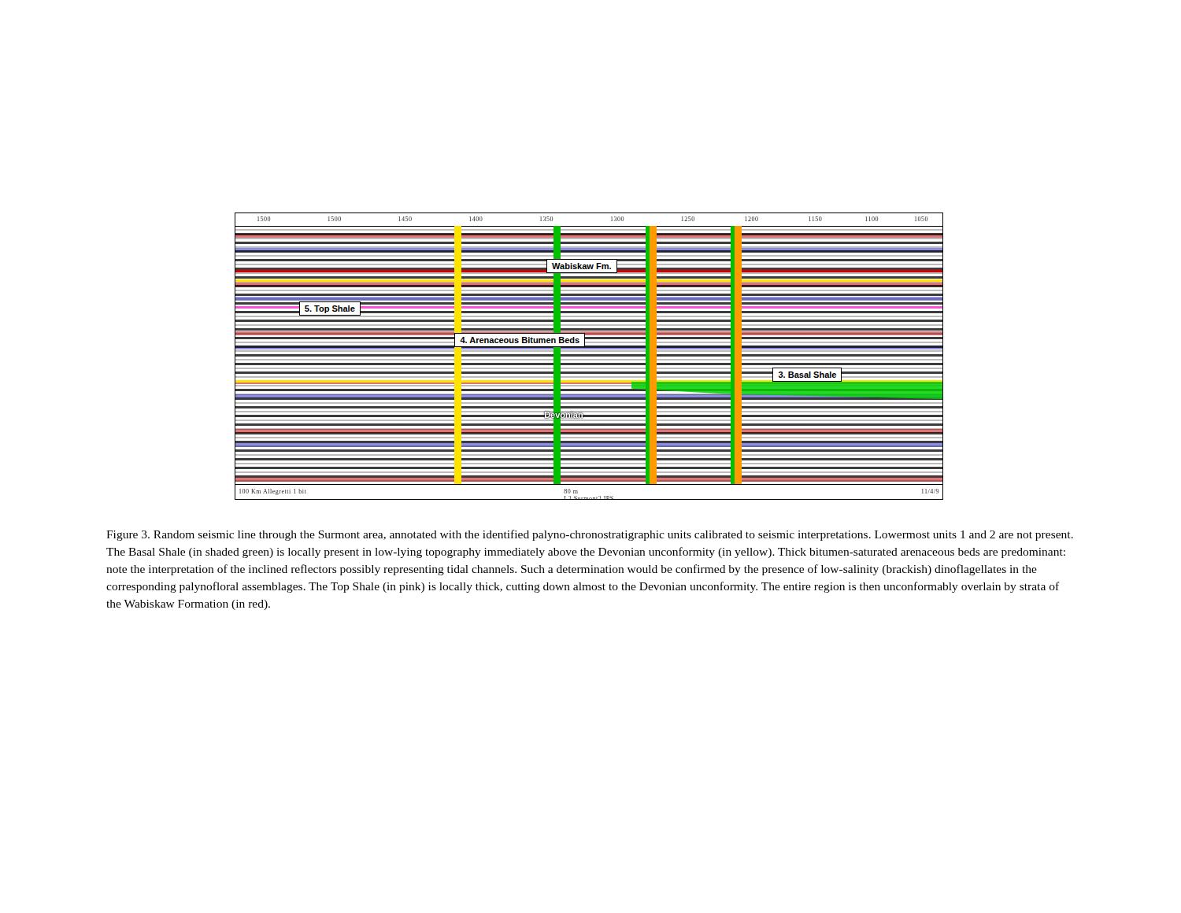1500 1500 1450 1400 1350 1300 1250 1200 1150 1100 1050
Wabiskaw Fm.
5. Top Shale
4. Arenaceous Bitumen Beds
3. Basal Shale
Devonian
100 Km Allegretti 1 bit 80 m
L2 Surmont2 IPS 11/4/9
Figure 3. Random seismic line through the Surmont area, annotated with the identified palyno-chronostratigraphic units calibrated to seismic interpretations. Lowermost units 1 and 2 are not present. The Basal Shale (in shaded green) is locally present in low-lying topography immediately above the Devonian unconformity (in yellow). Thick bitumen-saturated arenaceous beds are predominant: note the interpretation of the inclined reflectors possibly representing tidal channels. Such a determination would be confirmed by the presence of low-salinity (brackish) dinoflagellates in the corresponding palynofloral assemblages. The Top Shale (in pink) is locally thick, cutting down almost to the Devonian unconformity. The entire region is then unconformably overlain by strata of the Wabiskaw Formation (in red).